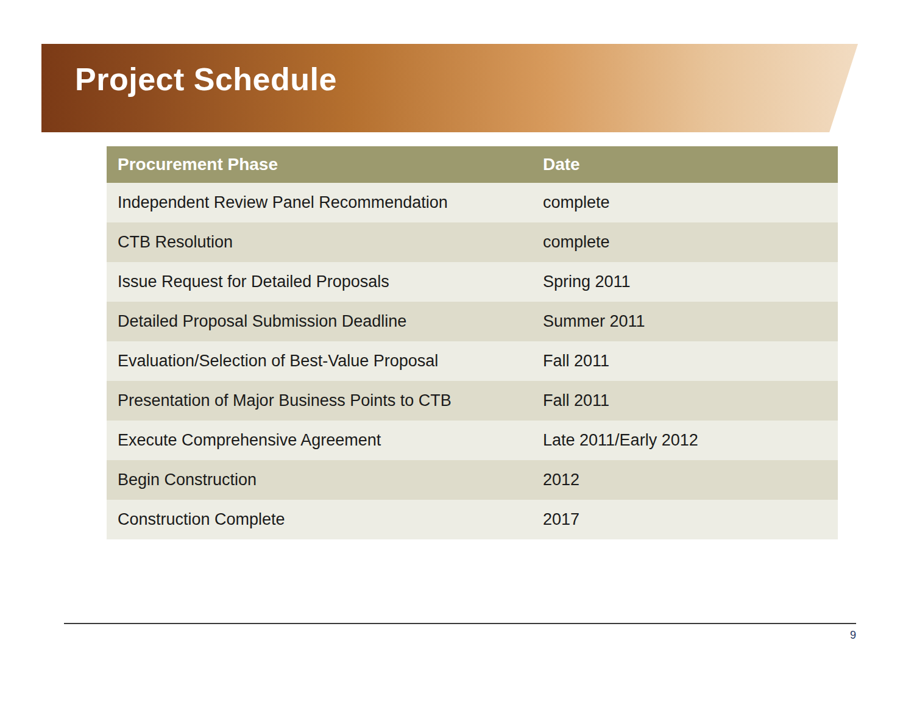Project Schedule
| Procurement Phase | Date |
| --- | --- |
| Independent Review Panel Recommendation | complete |
| CTB Resolution | complete |
| Issue Request for Detailed Proposals | Spring 2011 |
| Detailed Proposal Submission Deadline | Summer 2011 |
| Evaluation/Selection of Best-Value Proposal | Fall 2011 |
| Presentation of Major Business Points to CTB | Fall 2011 |
| Execute Comprehensive Agreement | Late 2011/Early 2012 |
| Begin Construction | 2012 |
| Construction Complete | 2017 |
9